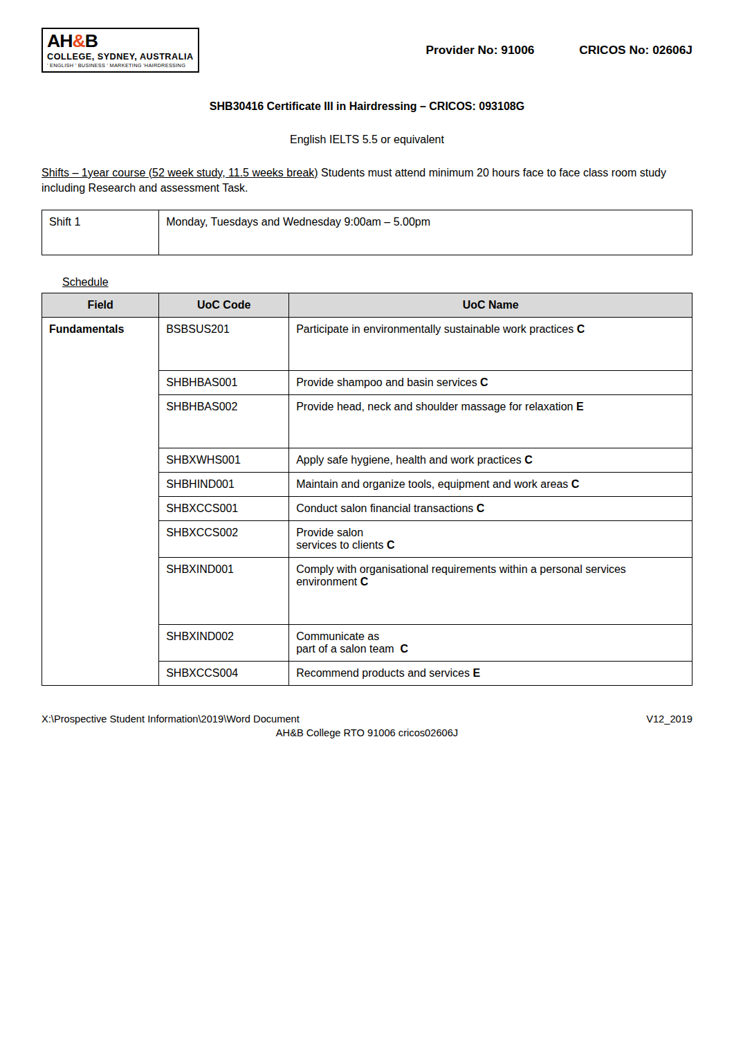AH&B
COLLEGE, SYDNEY, AUSTRALIA
' ENGLISH ' BUSINESS ' MARKETING 'HAIRDRESSING
Provider No: 91006 CRICOS No: 02606J
SHB30416 Certificate III in Hairdressing – CRICOS: 093108G
English IELTS 5.5 or equivalent
Shifts – 1year course (52 week study, 11.5 weeks break) Students must attend minimum 20 hours face to face class room study including Research and assessment Task.
| Shift 1 | Monday, Tuesdays and Wednesday 9:00am – 5.00pm |
Schedule
| Field | UoC Code | UoC Name |
| --- | --- | --- |
| Fundamentals | BSBSUS201 | Participate in environmentally sustainable work practices C |
| SHBHBAS001 | Provide shampoo and basin services C |
| SHBHBAS002 | Provide head, neck and shoulder massage for relaxation E |
| SHBXWHS001 | Apply safe hygiene, health and work practices C |
| SHBHIND001 | Maintain and organize tools, equipment and work areas C |
| SHBXCCS001 | Conduct salon financial transactions C |
| SHBXCCS002 | Provide salon services to clients C |
| SHBXIND001 | Comply with organisational requirements within a personal services environment C |
| SHBXIND002 | Communicate as part of a salon team C |
| SHBXCCS004 | Recommend products and services E |
X:\Prospective Student Information\2019\Word Document V12_2019
AH&B College RTO 91006 cricos02606J